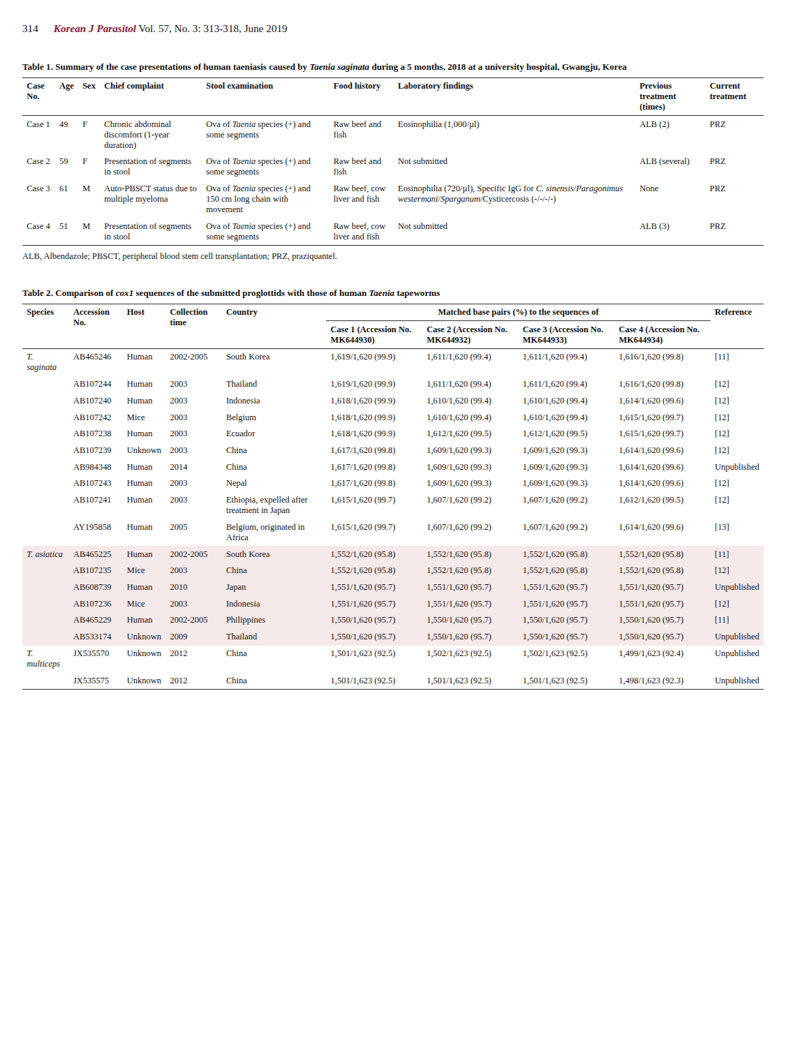314 Korean J Parasitol Vol. 57, No. 3: 313-318, June 2019
Table 1. Summary of the case presentations of human taeniasis caused by Taenia saginata during a 5 months, 2018 at a university hospital, Gwangju, Korea
| Case No. | Age | Sex | Chief complaint | Stool examination | Food history | Laboratory findings | Previous treatment (times) | Current treatment |
| --- | --- | --- | --- | --- | --- | --- | --- | --- |
| Case 1 | 49 | F | Chronic abdominal discomfort (1-year duration) | Ova of Taenia species (+) and some segments | Raw beef and fish | Eosinophilia (1,000/µl) | ALB (2) | PRZ |
| Case 2 | 59 | F | Presentation of segments in stool | Ova of Taenia species (+) and some segments | Raw beef and fish | Not submitted | ALB (several) | PRZ |
| Case 3 | 61 | M | Auto-PBSCT status due to multiple myeloma | Ova of Taenia species (+) and 150 cm long chain with movement | Raw beef, cow liver and fish | Eosinophilia (720/µl), Specific IgG for C. sinensis / Paragonimus westermani / Sparganum /Cysticercosis (-/-/-/-) | None | PRZ |
| Case 4 | 51 | M | Presentation of segments in stool | Ova of Taenia species (+) and some segments | Raw beef, cow liver and fish | Not submitted | ALB (3) | PRZ |
ALB, Albendazole; PBSCT, peripheral blood stem cell transplantation; PRZ, praziquantel.
Table 2. Comparison of cox1 sequences of the submitted proglottids with those of human Taenia tapeworms
| Species | Accession No. | Host | Collection time | Country | Matched base pairs (%) to the sequences of | Reference |
| --- | --- | --- | --- | --- | --- | --- |
| Case 1 (Accession No. MK644930) | Case 2 (Accession No. MK644932) | Case 3 (Accession No. MK644933) | Case 4 (Accession No. MK644934) |
| T. saginata | AB465246 | Human | 2002-2005 | South Korea | 1,619/1,620 (99.9) | 1,611/1,620 (99.4) | 1,611/1,620 (99.4) | 1,616/1,620 (99.8) | [11] |
| | AB107244 | Human | 2003 | Thailand | 1,619/1,620 (99.9) | 1,611/1,620 (99.4) | 1,611/1,620 (99.4) | 1,616/1,620 (99.8) | [12] |
| | AB107240 | Human | 2003 | Indonesia | 1,618/1,620 (99.9) | 1,610/1,620 (99.4) | 1,610/1,620 (99.4) | 1,614/1,620 (99.6) | [12] |
| | AB107242 | Mice | 2003 | Belgium | 1,618/1,620 (99.9) | 1,610/1,620 (99.4) | 1,610/1,620 (99.4) | 1,615/1,620 (99.7) | [12] |
| | AB107238 | Human | 2003 | Ecuador | 1,618/1,620 (99.9) | 1,612/1,620 (99.5) | 1,612/1,620 (99.5) | 1,615/1,620 (99.7) | [12] |
| | AB107239 | Unknown | 2003 | China | 1,617/1,620 (99.8) | 1,609/1,620 (99.3) | 1,609/1,620 (99.3) | 1,614/1,620 (99.6) | [12] |
| | AB984348 | Human | 2014 | China | 1,617/1,620 (99.8) | 1,609/1,620 (99.3) | 1,609/1,620 (99.3) | 1,614/1,620 (99.6) | Unpublished |
| | AB107243 | Human | 2003 | Nepal | 1,617/1,620 (99.8) | 1,609/1,620 (99.3) | 1,609/1,620 (99.3) | 1,614/1,620 (99.6) | [12] |
| | AB107241 | Human | 2003 | Ethiopia, expelled after treatment in Japan | 1,615/1,620 (99.7) | 1,607/1,620 (99.2) | 1,607/1,620 (99.2) | 1,612/1,620 (99.5) | [12] |
| | AY195858 | Human | 2005 | Belgium, originated in Africa | 1,615/1,620 (99.7) | 1,607/1,620 (99.2) | 1,607/1,620 (99.2) | 1,614/1,620 (99.6) | [13] |
| T. asiatica | AB465225 | Human | 2002-2005 | South Korea | 1,552/1,620 (95.8) | 1,552/1,620 (95.8) | 1,552/1,620 (95.8) | 1,552/1,620 (95.8) | [11] |
| | AB107235 | Mice | 2003 | China | 1,552/1,620 (95.8) | 1,552/1,620 (95.8) | 1,552/1,620 (95.8) | 1,552/1,620 (95.8) | [12] |
| | AB608739 | Human | 2010 | Japan | 1,551/1,620 (95.7) | 1,551/1,620 (95.7) | 1,551/1,620 (95.7) | 1,551/1,620 (95.7) | Unpublished |
| | AB107236 | Mice | 2003 | Indonesia | 1,551/1,620 (95.7) | 1,551/1,620 (95.7) | 1,551/1,620 (95.7) | 1,551/1,620 (95.7) | [12] |
| | AB465229 | Human | 2002-2005 | Philippines | 1,550/1,620 (95.7) | 1,550/1,620 (95.7) | 1,550/1,620 (95.7) | 1,550/1,620 (95.7) | [11] |
| | AB533174 | Unknown | 2009 | Thailand | 1,550/1,620 (95.7) | 1,550/1,620 (95.7) | 1,550/1,620 (95.7) | 1,550/1,620 (95.7) | Unpublished |
| T. multiceps | JX535570 | Unknown | 2012 | China | 1,501/1,623 (92.5) | 1,502/1,623 (92.5) | 1,502/1,623 (92.5) | 1,499/1,623 (92.4) | Unpublished |
| | JX535575 | Unknown | 2012 | China | 1,501/1,623 (92.5) | 1,501/1,623 (92.5) | 1,501/1,623 (92.5) | 1,498/1,623 (92.3) | Unpublished |